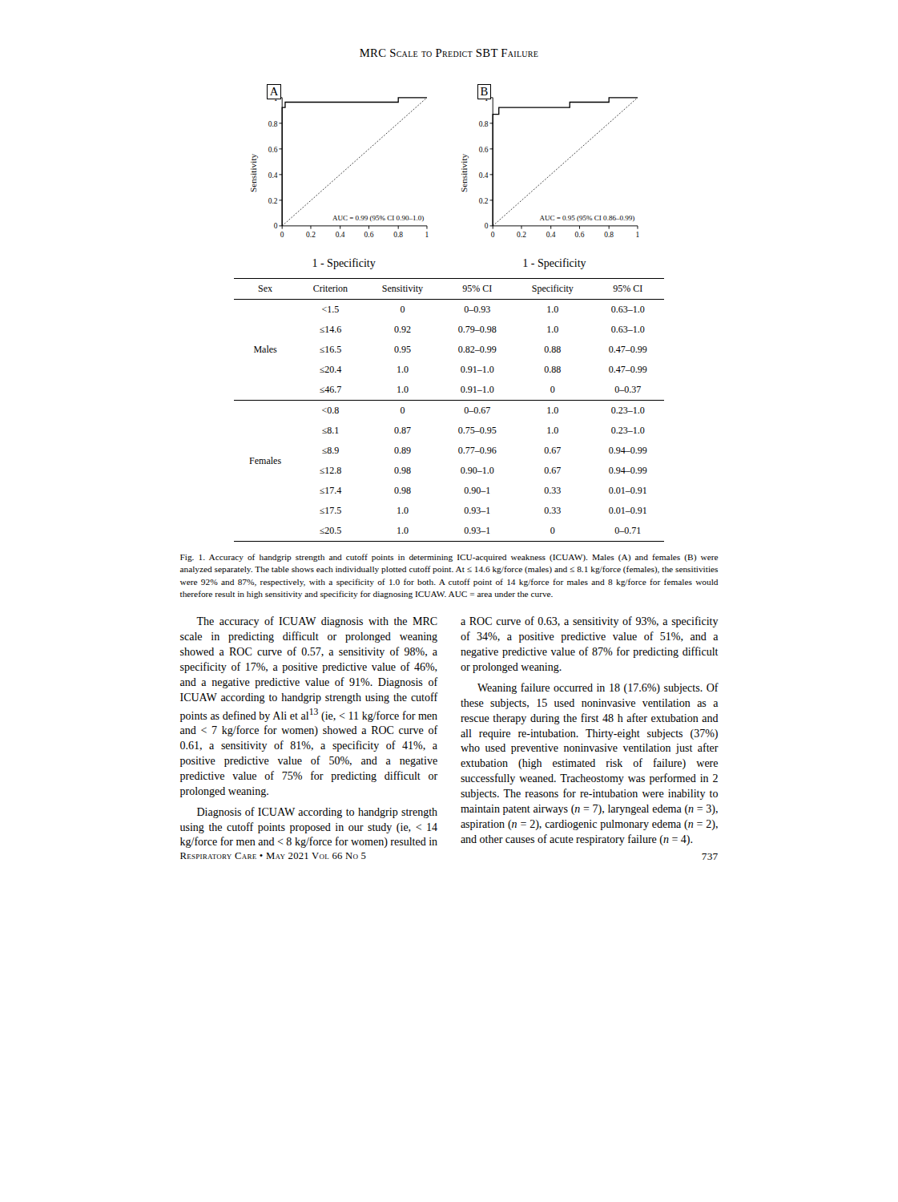MRC Scale to Predict SBT Failure
A
Sensitivity 1 0.8 0.6 0.4 0.2 0 0 0.2 0.4 0.6 0.8 1 AUC = 0.99 (95% CI 0.90–1.0)
1 - Specificity
B
Sensitivity 1 0.8 0.6 0.4 0.2 0 0 0.2 0.4 0.6 0.8 1 AUC = 0.95 (95% CI 0.86–0.99)
1 - Specificity
| Sex | Criterion | Sensitivity | 95% CI | Specificity | 95% CI |
| --- | --- | --- | --- | --- | --- |
| Males | <1.5 | 0 | 0–0.93 | 1.0 | 0.63–1.0 |
| ≤14.6 | 0.92 | 0.79–0.98 | 1.0 | 0.63–1.0 |
| ≤16.5 | 0.95 | 0.82–0.99 | 0.88 | 0.47–0.99 |
| ≤20.4 | 1.0 | 0.91–1.0 | 0.88 | 0.47–0.99 |
| ≤46.7 | 1.0 | 0.91–1.0 | 0 | 0–0.37 |
| Females | <0.8 | 0 | 0–0.67 | 1.0 | 0.23–1.0 |
| ≤8.1 | 0.87 | 0.75–0.95 | 1.0 | 0.23–1.0 |
| ≤8.9 | 0.89 | 0.77–0.96 | 0.67 | 0.94–0.99 |
| ≤12.8 | 0.98 | 0.90–1.0 | 0.67 | 0.94–0.99 |
| ≤17.4 | 0.98 | 0.90–1 | 0.33 | 0.01–0.91 |
| ≤17.5 | 1.0 | 0.93–1 | 0.33 | 0.01–0.91 |
| | ≤20.5 | 1.0 | 0.93–1 | 0 | 0–0.71 |
Fig. 1. Accuracy of handgrip strength and cutoff points in determining ICU-acquired weakness (ICUAW). Males (A) and females (B) were analyzed separately. The table shows each individually plotted cutoff point. At ≤ 14.6 kg/force (males) and ≤ 8.1 kg/force (females), the sensitivities were 92% and 87%, respectively, with a specificity of 1.0 for both. A cutoff point of 14 kg/force for males and 8 kg/force for females would therefore result in high sensitivity and specificity for diagnosing ICUAW. AUC = area under the curve.
The accuracy of ICUAW diagnosis with the MRC scale in predicting difficult or prolonged weaning showed a ROC curve of 0.57, a sensitivity of 98%, a specificity of 17%, a positive predictive value of 46%, and a negative predictive value of 91%. Diagnosis of ICUAW according to handgrip strength using the cutoff points as defined by Ali et al13 (ie, < 11 kg/force for men and < 7 kg/force for women) showed a ROC curve of 0.61, a sensitivity of 81%, a specificity of 41%, a positive predictive value of 50%, and a negative predictive value of 75% for predicting difficult or prolonged weaning.
Diagnosis of ICUAW according to handgrip strength using the cutoff points proposed in our study (ie, < 14 kg/force for men and < 8 kg/force for women) resulted in a ROC curve of 0.63, a sensitivity of 93%, a specificity of 34%, a positive predictive value of 51%, and a negative predictive value of 87% for predicting difficult or prolonged weaning.
Weaning failure occurred in 18 (17.6%) subjects. Of these subjects, 15 used noninvasive ventilation as a rescue therapy during the first 48 h after extubation and all require re-intubation. Thirty-eight subjects (37%) who used preventive noninvasive ventilation just after extubation (high estimated risk of failure) were successfully weaned. Tracheostomy was performed in 2 subjects. The reasons for re-intubation were inability to maintain patent airways (n = 7), laryngeal edema (n = 3), aspiration (n = 2), cardiogenic pulmonary edema (n = 2), and other causes of acute respiratory failure (n = 4).
Respiratory Care • May 2021 Vol 66 No 5
737